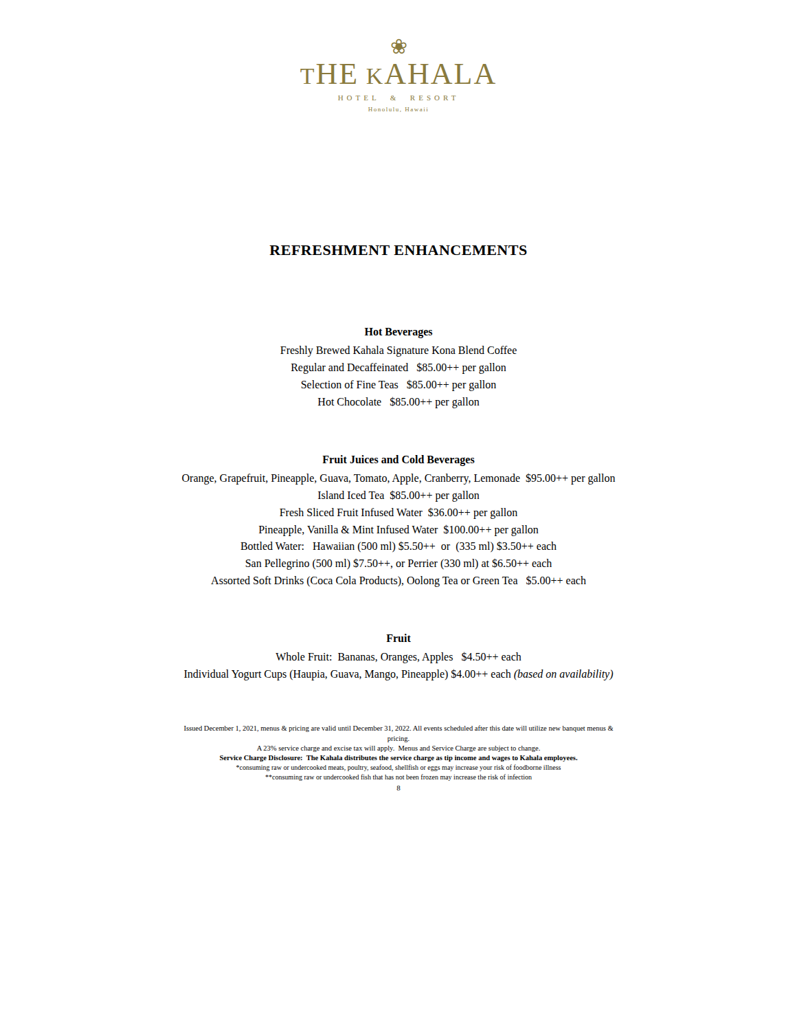❀
THE KAHALA
Hotel & Resort
Honolulu, Hawaii
REFRESHMENT ENHANCEMENTS
Hot Beverages
Freshly Brewed Kahala Signature Kona Blend Coffee
Regular and Decaffeinated $85.00++ per gallon
Selection of Fine Teas $85.00++ per gallon
Hot Chocolate $85.00++ per gallon
Fruit Juices and Cold Beverages
Orange, Grapefruit, Pineapple, Guava, Tomato, Apple, Cranberry, Lemonade $95.00++ per gallon
Island Iced Tea $85.00++ per gallon
Fresh Sliced Fruit Infused Water $36.00++ per gallon
Pineapple, Vanilla & Mint Infused Water $100.00++ per gallon
Bottled Water: Hawaiian (500 ml) $5.50++ or (335 ml) $3.50++ each
San Pellegrino (500 ml) $7.50++, or Perrier (330 ml) at $6.50++ each
Assorted Soft Drinks (Coca Cola Products), Oolong Tea or Green Tea $5.00++ each
Fruit
Whole Fruit: Bananas, Oranges, Apples $4.50++ each
Individual Yogurt Cups (Haupia, Guava, Mango, Pineapple) $4.00++ each (based on availability)
Issued December 1, 2021, menus & pricing are valid until December 31, 2022. All events scheduled after this date will utilize new banquet menus & pricing.
A 23% service charge and excise tax will apply. Menus and Service Charge are subject to change.
Service Charge Disclosure: The Kahala distributes the service charge as tip income and wages to Kahala employees.
*consuming raw or undercooked meats, poultry, seafood, shellfish or eggs may increase your risk of foodborne illness
**consuming raw or undercooked fish that has not been frozen may increase the risk of infection
8